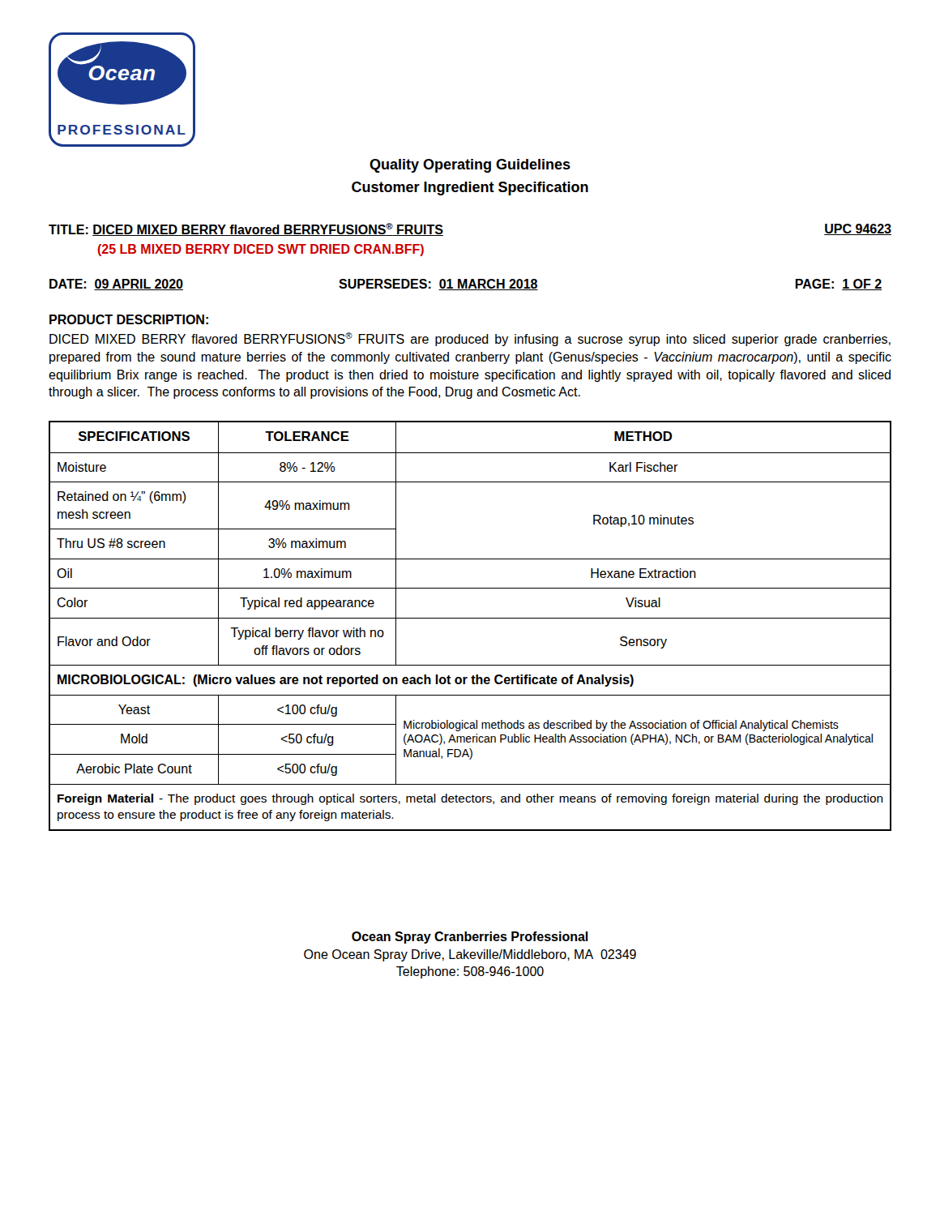Ocean Spray
PROFESSIONAL
Quality Operating Guidelines
Customer Ingredient Specification
UPC 94623 TITLE: DICED MIXED BERRY flavored BERRYFUSIONS® FRUITS
(25 LB MIXED BERRY DICED SWT DRIED CRAN.BFF)
DATE: 09 APRIL 2020 SUPERSEDES: 01 MARCH 2018 PAGE: 1 OF 2
PRODUCT DESCRIPTION:
DICED MIXED BERRY flavored BERRYFUSIONS® FRUITS are produced by infusing a sucrose syrup into sliced superior grade cranberries, prepared from the sound mature berries of the commonly cultivated cranberry plant (Genus/species - Vaccinium macrocarpon), until a specific equilibrium Brix range is reached. The product is then dried to moisture specification and lightly sprayed with oil, topically flavored and sliced through a slicer. The process conforms to all provisions of the Food, Drug and Cosmetic Act.
| SPECIFICATIONS | TOLERANCE | METHOD |
| --- | --- | --- |
| Moisture | 8% - 12% | Karl Fischer |
| Retained on ¼” (6mm) mesh screen | 49% maximum | Rotap,10 minutes |
| Thru US #8 screen | 3% maximum |
| Oil | 1.0% maximum | Hexane Extraction |
| Color | Typical red appearance | Visual |
| Flavor and Odor | Typical berry flavor with no off flavors or odors | Sensory |
| MICROBIOLOGICAL: (Micro values are not reported on each lot or the Certificate of Analysis) |
| Yeast | <100 cfu/g | Microbiological methods as described by the Association of Official Analytical Chemists (AOAC), American Public Health Association (APHA), NCh, or BAM (Bacteriological Analytical Manual, FDA) |
| Mold | <50 cfu/g |
| Aerobic Plate Count | <500 cfu/g |
| Foreign Material - The product goes through optical sorters, metal detectors, and other means of removing foreign material during the production process to ensure the product is free of any foreign materials. |
Ocean Spray Cranberries Professional
One Ocean Spray Drive, Lakeville/Middleboro, MA 02349
Telephone: 508-946-1000